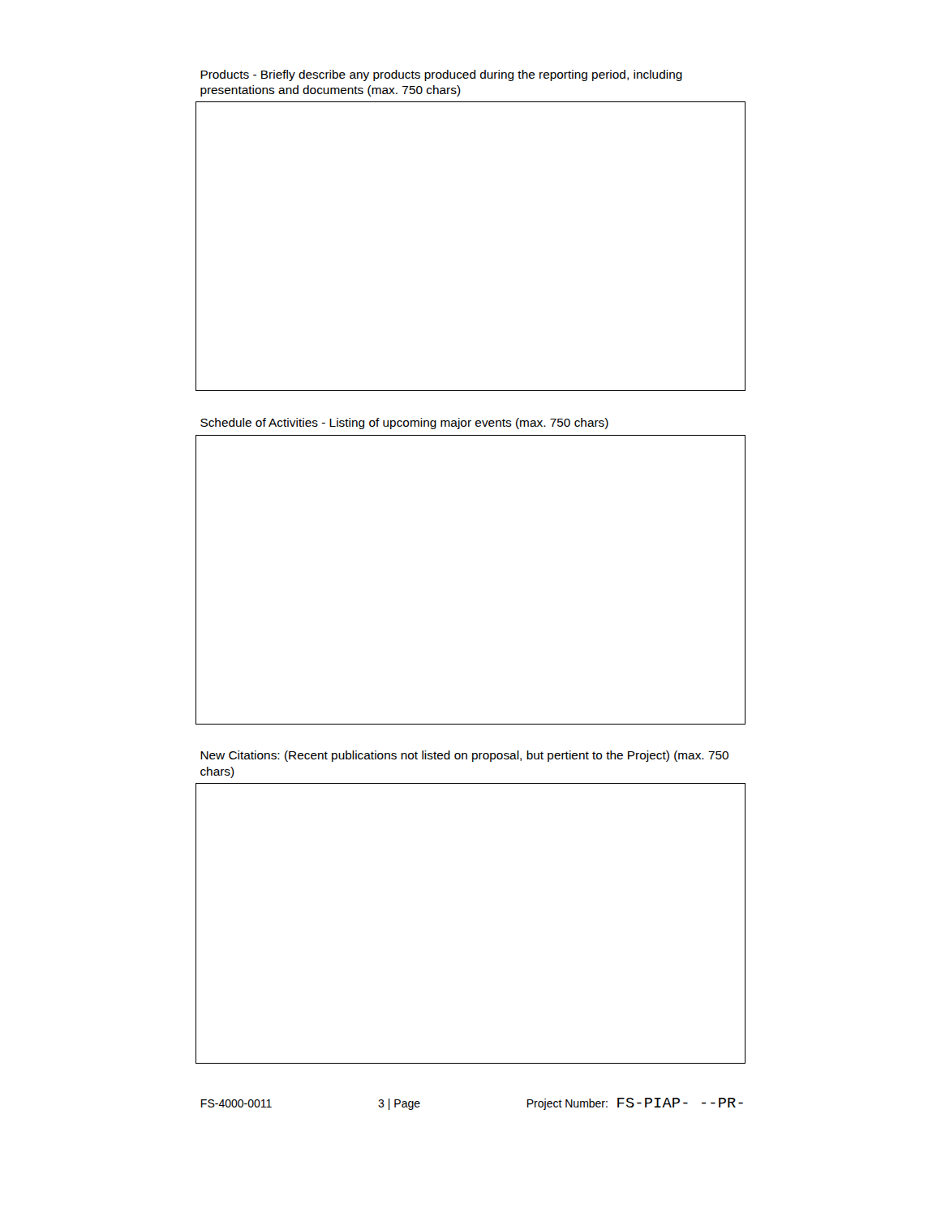Products - Briefly describe any products produced during the reporting period, including presentations and documents (max. 750 chars)
Schedule of Activities - Listing of upcoming major events (max. 750 chars)
New Citations: (Recent publications not listed on proposal, but pertient to the Project) (max. 750 chars)
FS-4000-0011
3 | Page
Project Number: FS-PIAP- --PR-